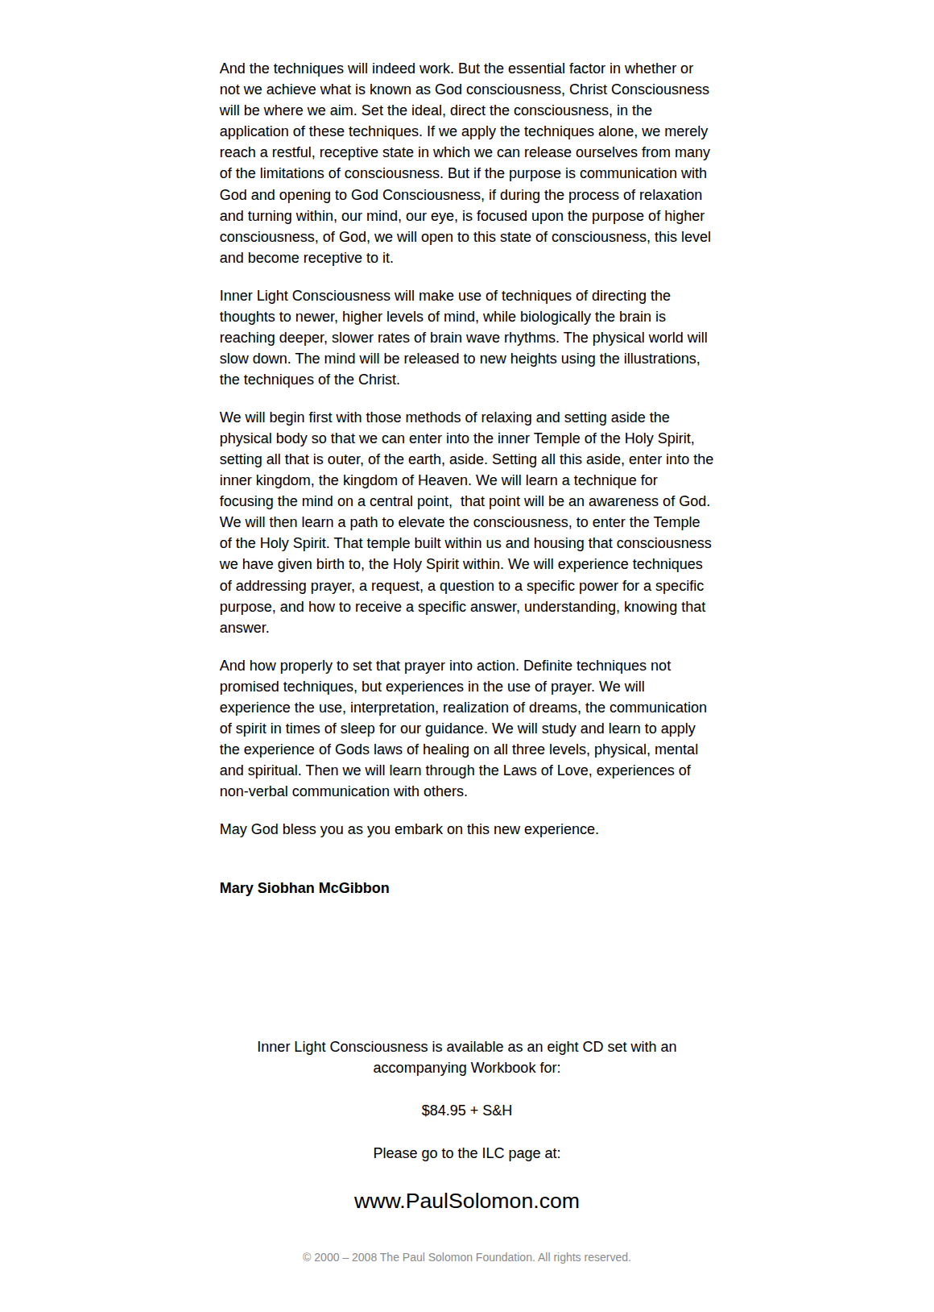And the techniques will indeed work. But the essential factor in whether or not we achieve what is known as God consciousness, Christ Consciousness will be where we aim. Set the ideal, direct the consciousness, in the application of these techniques. If we apply the techniques alone, we merely reach a restful, receptive state in which we can release ourselves from many of the limitations of consciousness. But if the purpose is communication with God and opening to God Consciousness, if during the process of relaxation and turning within, our mind, our eye, is focused upon the purpose of higher consciousness, of God, we will open to this state of consciousness, this level and become receptive to it.
Inner Light Consciousness will make use of techniques of directing the thoughts to newer, higher levels of mind, while biologically the brain is reaching deeper, slower rates of brain wave rhythms. The physical world will slow down. The mind will be released to new heights using the illustrations, the techniques of the Christ.
We will begin first with those methods of relaxing and setting aside the physical body so that we can enter into the inner Temple of the Holy Spirit, setting all that is outer, of the earth, aside. Setting all this aside, enter into the inner kingdom, the kingdom of Heaven. We will learn a technique for focusing the mind on a central point, that point will be an awareness of God. We will then learn a path to elevate the consciousness, to enter the Temple of the Holy Spirit. That temple built within us and housing that consciousness we have given birth to, the Holy Spirit within. We will experience techniques of addressing prayer, a request, a question to a specific power for a specific purpose, and how to receive a specific answer, understanding, knowing that answer.
And how properly to set that prayer into action. Definite techniques not promised techniques, but experiences in the use of prayer. We will experience the use, interpretation, realization of dreams, the communication of spirit in times of sleep for our guidance. We will study and learn to apply the experience of Gods laws of healing on all three levels, physical, mental and spiritual. Then we will learn through the Laws of Love, experiences of non-verbal communication with others.
May God bless you as you embark on this new experience.
Mary Siobhan McGibbon
Inner Light Consciousness is available as an eight CD set with an accompanying Workbook for:
$84.95 + S&H
Please go to the ILC page at:
www.PaulSolomon.com
© 2000 – 2008 The Paul Solomon Foundation. All rights reserved.